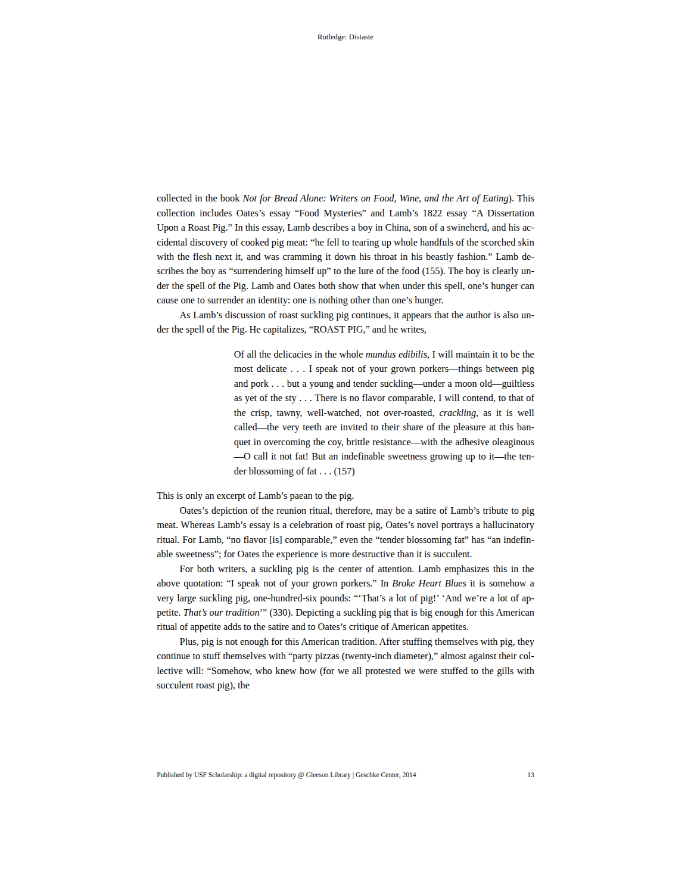Rutledge: Distaste
collected in the book Not for Bread Alone: Writers on Food, Wine, and the Art of Eating). This collection includes Oates’s essay “Food Mysteries” and Lamb’s 1822 essay “A Dissertation Upon a Roast Pig.” In this essay, Lamb describes a boy in China, son of a swineherd, and his accidental discovery of cooked pig meat: “he fell to tearing up whole handfuls of the scorched skin with the flesh next it, and was cramming it down his throat in his beastly fashion.” Lamb describes the boy as “surrendering himself up” to the lure of the food (155). The boy is clearly under the spell of the Pig. Lamb and Oates both show that when under this spell, one’s hunger can cause one to surrender an identity: one is nothing other than one’s hunger.
As Lamb’s discussion of roast suckling pig continues, it appears that the author is also under the spell of the Pig. He capitalizes, “ROAST PIG,” and he writes,
Of all the delicacies in the whole mundus edibilis, I will maintain it to be the most delicate . . . I speak not of your grown porkers—things between pig and pork . . . but a young and tender suckling—under a moon old—guiltless as yet of the sty . . . There is no flavor comparable, I will contend, to that of the crisp, tawny, well-watched, not over-roasted, crackling, as it is well called—the very teeth are invited to their share of the pleasure at this banquet in overcoming the coy, brittle resistance—with the adhesive oleaginous—O call it not fat! But an indefinable sweetness growing up to it—the tender blossoming of fat . . . (157)
This is only an excerpt of Lamb’s paean to the pig.
Oates’s depiction of the reunion ritual, therefore, may be a satire of Lamb’s tribute to pig meat. Whereas Lamb’s essay is a celebration of roast pig, Oates’s novel portrays a hallucinatory ritual. For Lamb, “no flavor [is] comparable,” even the “tender blossoming fat” has “an indefinable sweetness”; for Oates the experience is more destructive than it is succulent.
For both writers, a suckling pig is the center of attention. Lamb emphasizes this in the above quotation: “I speak not of your grown porkers.” In Broke Heart Blues it is somehow a very large suckling pig, one-hundred-six pounds: “‘That’s a lot of pig!’ ‘And we’re a lot of appetite. That’s our tradition’” (330). Depicting a suckling pig that is big enough for this American ritual of appetite adds to the satire and to Oates’s critique of American appetites.
Plus, pig is not enough for this American tradition. After stuffing themselves with pig, they continue to stuff themselves with “party pizzas (twenty-inch diameter),” almost against their collective will: “Somehow, who knew how (for we all protested we were stuffed to the gills with succulent roast pig), the
Published by USF Scholarship: a digital repository @ Gleeson Library | Geschke Center, 2014
13